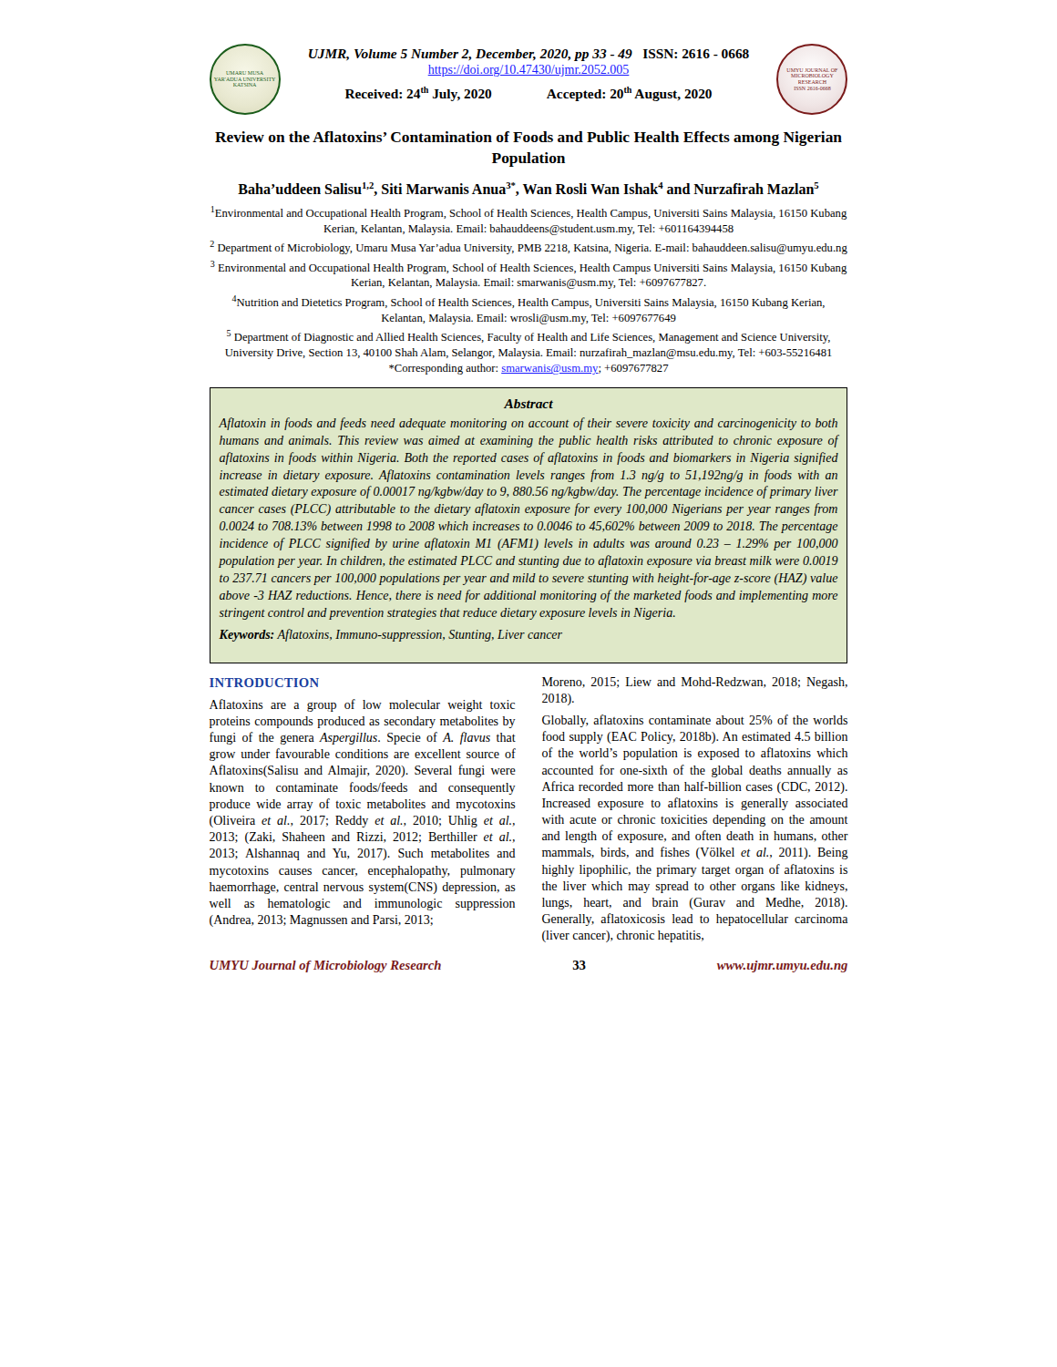UMARU MUSA YAR'ADUA UNIVERSITY
KATSINA
UJMR, Volume 5 Number 2, December, 2020, pp 33 - 49 ISSN: 2616 - 0668
https://doi.org/10.47430/ujmr.2052.005
Received: 24th July, 2020 Accepted: 20th August, 2020
UMYU JOURNAL OF MICROBIOLOGY RESEARCH
ISSN 2616-0668
Review on the Aflatoxins’ Contamination of Foods and Public Health Effects among Nigerian Population
Baha’uddeen Salisu1,2, Siti Marwanis Anua3*, Wan Rosli Wan Ishak4 and Nurzafirah Mazlan5
1Environmental and Occupational Health Program, School of Health Sciences, Health Campus, Universiti Sains Malaysia, 16150 Kubang Kerian, Kelantan, Malaysia. Email: bahauddeens@student.usm.my, Tel: +601164394458
2 Department of Microbiology, Umaru Musa Yar’adua University, PMB 2218, Katsina, Nigeria. E-mail: bahauddeen.salisu@umyu.edu.ng
3 Environmental and Occupational Health Program, School of Health Sciences, Health Campus Universiti Sains Malaysia, 16150 Kubang Kerian, Kelantan, Malaysia. Email: smarwanis@usm.my, Tel: +6097677827.
4Nutrition and Dietetics Program, School of Health Sciences, Health Campus, Universiti Sains Malaysia, 16150 Kubang Kerian, Kelantan, Malaysia. Email: wrosli@usm.my, Tel: +6097677649
5 Department of Diagnostic and Allied Health Sciences, Faculty of Health and Life Sciences, Management and Science University, University Drive, Section 13, 40100 Shah Alam, Selangor, Malaysia. Email: nurzafirah_mazlan@msu.edu.my, Tel: +603-55216481
*Corresponding author: smarwanis@usm.my; +6097677827
Abstract
Aflatoxin in foods and feeds need adequate monitoring on account of their severe toxicity and carcinogenicity to both humans and animals. This review was aimed at examining the public health risks attributed to chronic exposure of aflatoxins in foods within Nigeria. Both the reported cases of aflatoxins in foods and biomarkers in Nigeria signified increase in dietary exposure. Aflatoxins contamination levels ranges from 1.3 ng/g to 51,192ng/g in foods with an estimated dietary exposure of 0.00017 ng/kgbw/day to 9, 880.56 ng/kgbw/day. The percentage incidence of primary liver cancer cases (PLCC) attributable to the dietary aflatoxin exposure for every 100,000 Nigerians per year ranges from 0.0024 to 708.13% between 1998 to 2008 which increases to 0.0046 to 45,602% between 2009 to 2018. The percentage incidence of PLCC signified by urine aflatoxin M1 (AFM1) levels in adults was around 0.23 – 1.29% per 100,000 population per year. In children, the estimated PLCC and stunting due to aflatoxin exposure via breast milk were 0.0019 to 237.71 cancers per 100,000 populations per year and mild to severe stunting with height-for-age z-score (HAZ) value above -3 HAZ reductions. Hence, there is need for additional monitoring of the marketed foods and implementing more stringent control and prevention strategies that reduce dietary exposure levels in Nigeria.
Keywords: Aflatoxins, Immuno-suppression, Stunting, Liver cancer
INTRODUCTION
Aflatoxins are a group of low molecular weight toxic proteins compounds produced as secondary metabolites by fungi of the genera Aspergillus. Specie of A. flavus that grow under favourable conditions are excellent source of Aflatoxins(Salisu and Almajir, 2020). Several fungi were known to contaminate foods/feeds and consequently produce wide array of toxic metabolites and mycotoxins (Oliveira et al., 2017; Reddy et al., 2010; Uhlig et al., 2013; (Zaki, Shaheen and Rizzi, 2012; Berthiller et al., 2013; Alshannaq and Yu, 2017). Such metabolites and mycotoxins causes cancer, encephalopathy, pulmonary haemorrhage, central nervous system(CNS) depression, as well as hematologic and immunologic suppression (Andrea, 2013; Magnussen and Parsi, 2013;
Moreno, 2015; Liew and Mohd-Redzwan, 2018; Negash, 2018).
Globally, aflatoxins contaminate about 25% of the worlds food supply (EAC Policy, 2018b). An estimated 4.5 billion of the world’s population is exposed to aflatoxins which accounted for one-sixth of the global deaths annually as Africa recorded more than half-billion cases (CDC, 2012). Increased exposure to aflatoxins is generally associated with acute or chronic toxicities depending on the amount and length of exposure, and often death in humans, other mammals, birds, and fishes (Völkel et al., 2011). Being highly lipophilic, the primary target organ of aflatoxins is the liver which may spread to other organs like kidneys, lungs, heart, and brain (Gurav and Medhe, 2018). Generally, aflatoxicosis lead to hepatocellular carcinoma (liver cancer), chronic hepatitis,
UMYU Journal of Microbiology Research 33 www.ujmr.umyu.edu.ng